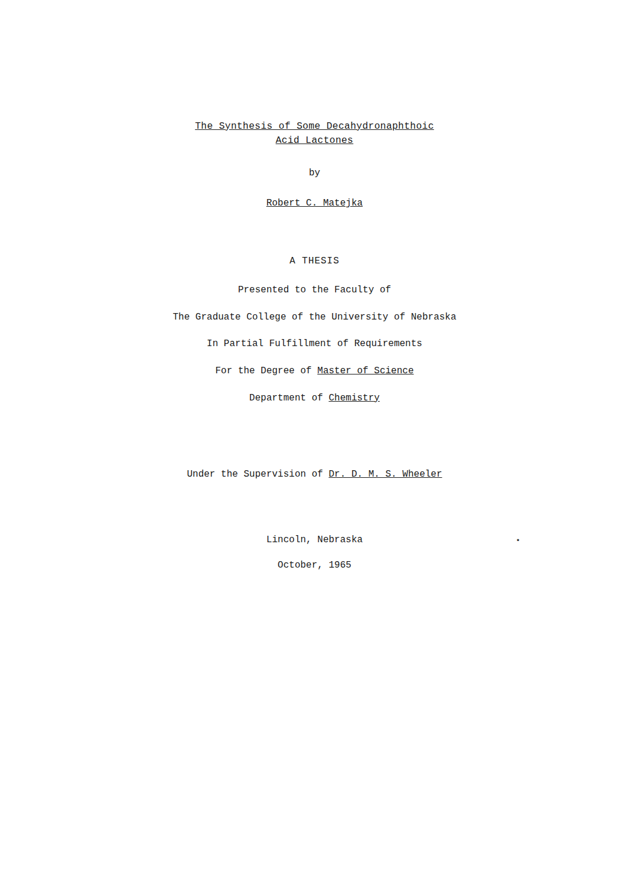The Synthesis of Some Decahydronaphthoic Acid Lactones
by
Robert C. Matejka
A THESIS
Presented to the Faculty of
The Graduate College of the University of Nebraska
In Partial Fulfillment of Requirements
For the Degree of Master of Science
Department of Chemistry
Under the Supervision of Dr. D. M. S. Wheeler
Lincoln, Nebraska
October, 1965
•